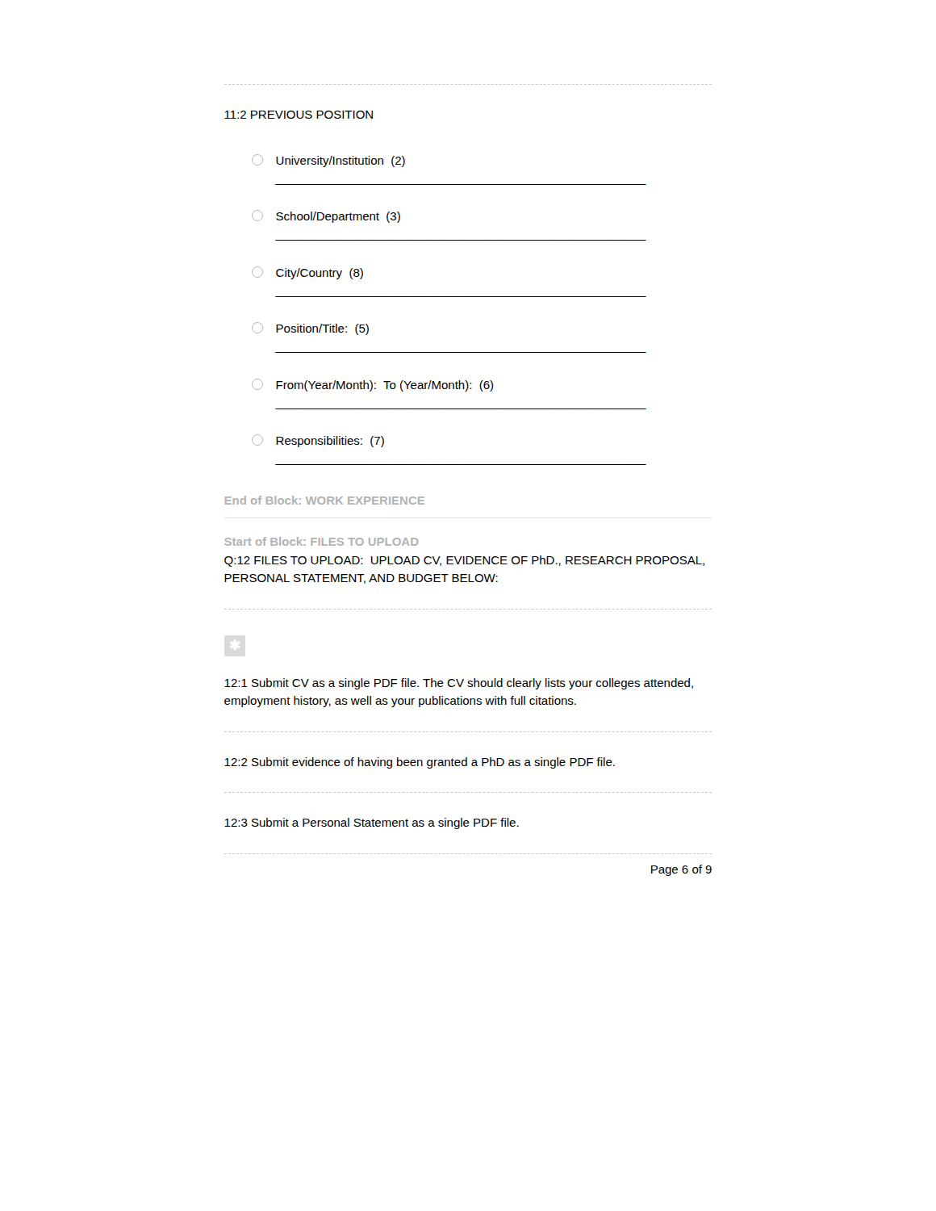11:2 PREVIOUS POSITION
University/Institution (2) _______________________________________________________
School/Department (3) _______________________________________________________
City/Country (8) _______________________________________________________
Position/Title: (5) _______________________________________________________
From(Year/Month): To (Year/Month): (6) _______________________________________________________
Responsibilities: (7) _______________________________________________________
End of Block: WORK EXPERIENCE
Start of Block: FILES TO UPLOAD
Q:12 FILES TO UPLOAD: UPLOAD CV, EVIDENCE OF PhD., RESEARCH PROPOSAL, PERSONAL STATEMENT, AND BUDGET BELOW:
✱
12:1 Submit CV as a single PDF file. The CV should clearly lists your colleges attended, employment history, as well as your publications with full citations.
12:2 Submit evidence of having been granted a PhD as a single PDF file.
12:3 Submit a Personal Statement as a single PDF file.
Page 6 of 9